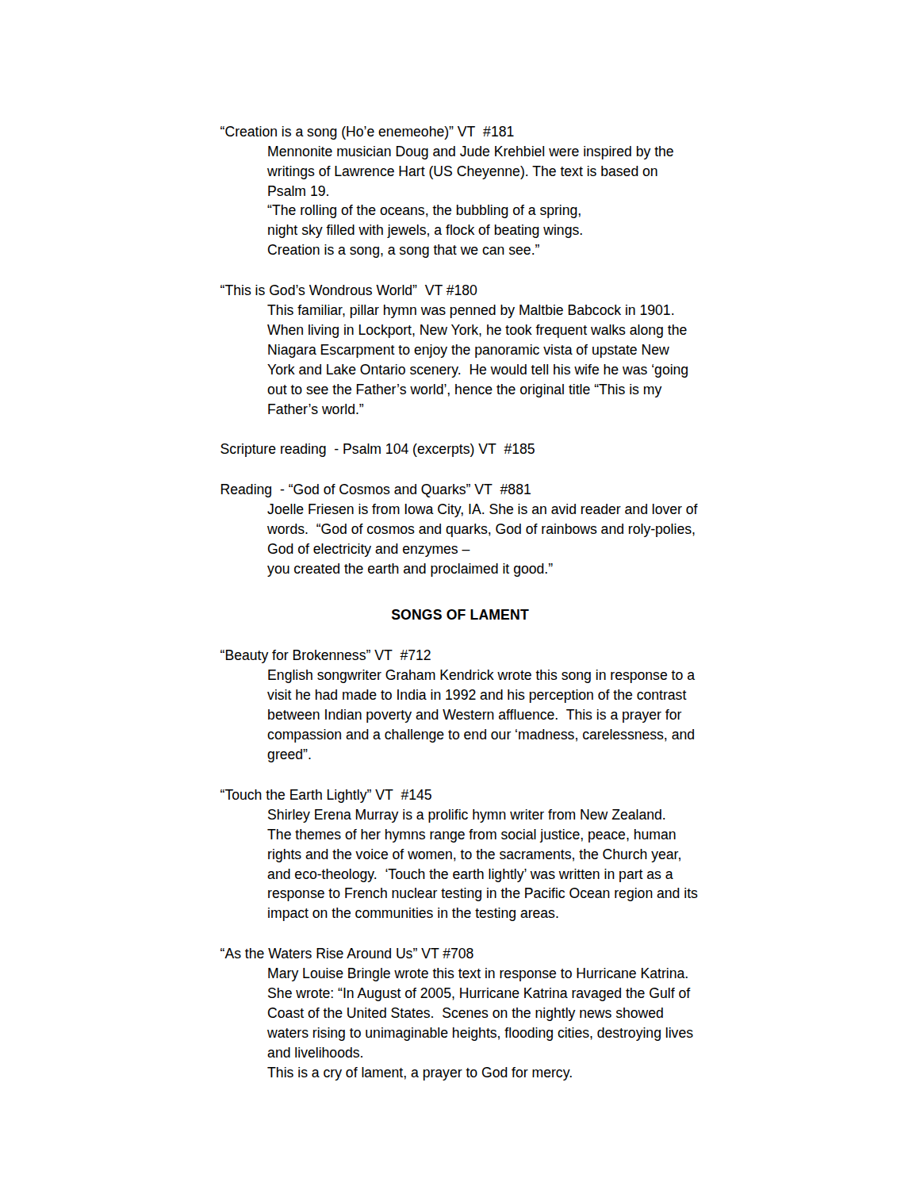“Creation is a song (Ho’e enemeohe)” VT #181
Mennonite musician Doug and Jude Krehbiel were inspired by the writings of Lawrence Hart (US Cheyenne). The text is based on Psalm 19.
“The rolling of the oceans, the bubbling of a spring,
night sky filled with jewels, a flock of beating wings.
Creation is a song, a song that we can see.”
“This is God’s Wondrous World” VT #180
This familiar, pillar hymn was penned by Maltbie Babcock in 1901. When living in Lockport, New York, he took frequent walks along the Niagara Escarpment to enjoy the panoramic vista of upstate New York and Lake Ontario scenery. He would tell his wife he was ‘going out to see the Father’s world’, hence the original title “This is my Father’s world.”
Scripture reading - Psalm 104 (excerpts) VT #185
Reading - “God of Cosmos and Quarks” VT #881
Joelle Friesen is from Iowa City, IA. She is an avid reader and lover of words. “God of cosmos and quarks, God of rainbows and roly-polies, God of electricity and enzymes –
you created the earth and proclaimed it good.”
SONGS OF LAMENT
“Beauty for Brokenness” VT #712
English songwriter Graham Kendrick wrote this song in response to a visit he had made to India in 1992 and his perception of the contrast between Indian poverty and Western affluence. This is a prayer for compassion and a challenge to end our ‘madness, carelessness, and greed”.
“Touch the Earth Lightly” VT #145
Shirley Erena Murray is a prolific hymn writer from New Zealand.
The themes of her hymns range from social justice, peace, human rights and the voice of women, to the sacraments, the Church year, and eco-theology. ‘Touch the earth lightly’ was written in part as a response to French nuclear testing in the Pacific Ocean region and its impact on the communities in the testing areas.
“As the Waters Rise Around Us” VT #708
Mary Louise Bringle wrote this text in response to Hurricane Katrina. She wrote: “In August of 2005, Hurricane Katrina ravaged the Gulf of Coast of the United States. Scenes on the nightly news showed waters rising to unimaginable heights, flooding cities, destroying lives and livelihoods.
This is a cry of lament, a prayer to God for mercy.